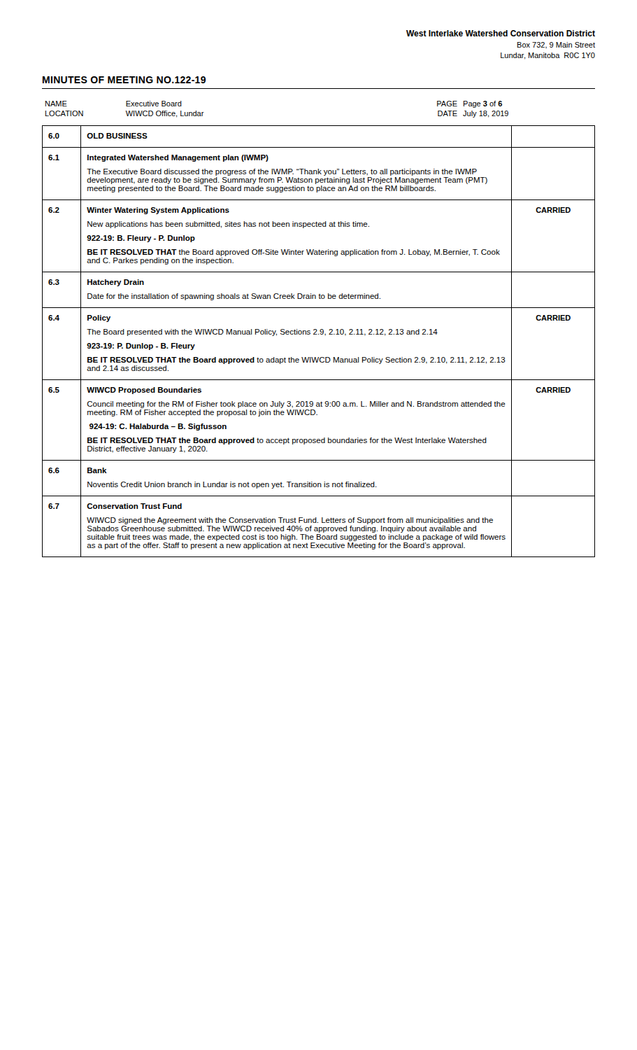West Interlake Watershed Conservation District
Box 732, 9 Main Street
Lundar, Manitoba R0C 1Y0
MINUTES OF MEETING NO.122-19
| NAME | Executive Board | PAGE | Page 3 of 6 |
| LOCATION | WIWCD Office, Lundar | DATE | July 18, 2019 |
| 6.0 | OLD BUSINESS | |
| 6.1 | Integrated Watershed Management plan (IWMP) The Executive Board discussed the progress of the IWMP. “Thank you” Letters, to all participants in the IWMP development, are ready to be signed. Summary from P. Watson pertaining last Project Management Team (PMT) meeting presented to the Board. The Board made suggestion to place an Ad on the RM billboards. | |
| 6.2 | Winter Watering System Applications New applications has been submitted, sites has not been inspected at this time. 922-19: B. Fleury - P. Dunlop BE IT RESOLVED THAT the Board approved Off-Site Winter Watering application from J. Lobay, M.Bernier, T. Cook and C. Parkes pending on the inspection. | CARRIED |
| 6.3 | Hatchery Drain Date for the installation of spawning shoals at Swan Creek Drain to be determined. | |
| 6.4 | Policy The Board presented with the WIWCD Manual Policy, Sections 2.9, 2.10, 2.11, 2.12, 2.13 and 2.14 923-19: P. Dunlop - B. Fleury BE IT RESOLVED THAT the Board approved to adapt the WIWCD Manual Policy Section 2.9, 2.10, 2.11, 2.12, 2.13 and 2.14 as discussed. | CARRIED |
| 6.5 | WIWCD Proposed Boundaries Council meeting for the RM of Fisher took place on July 3, 2019 at 9:00 a.m. L. Miller and N. Brandstrom attended the meeting. RM of Fisher accepted the proposal to join the WIWCD. 924-19: C. Halaburda – B. Sigfusson BE IT RESOLVED THAT the Board approved to accept proposed boundaries for the West Interlake Watershed District, effective January 1, 2020. | CARRIED |
| 6.6 | Bank Noventis Credit Union branch in Lundar is not open yet. Transition is not finalized. | |
| 6.7 | Conservation Trust Fund WIWCD signed the Agreement with the Conservation Trust Fund. Letters of Support from all municipalities and the Sabados Greenhouse submitted. The WIWCD received 40% of approved funding. Inquiry about available and suitable fruit trees was made, the expected cost is too high. The Board suggested to include a package of wild flowers as a part of the offer. Staff to present a new application at next Executive Meeting for the Board’s approval. | |